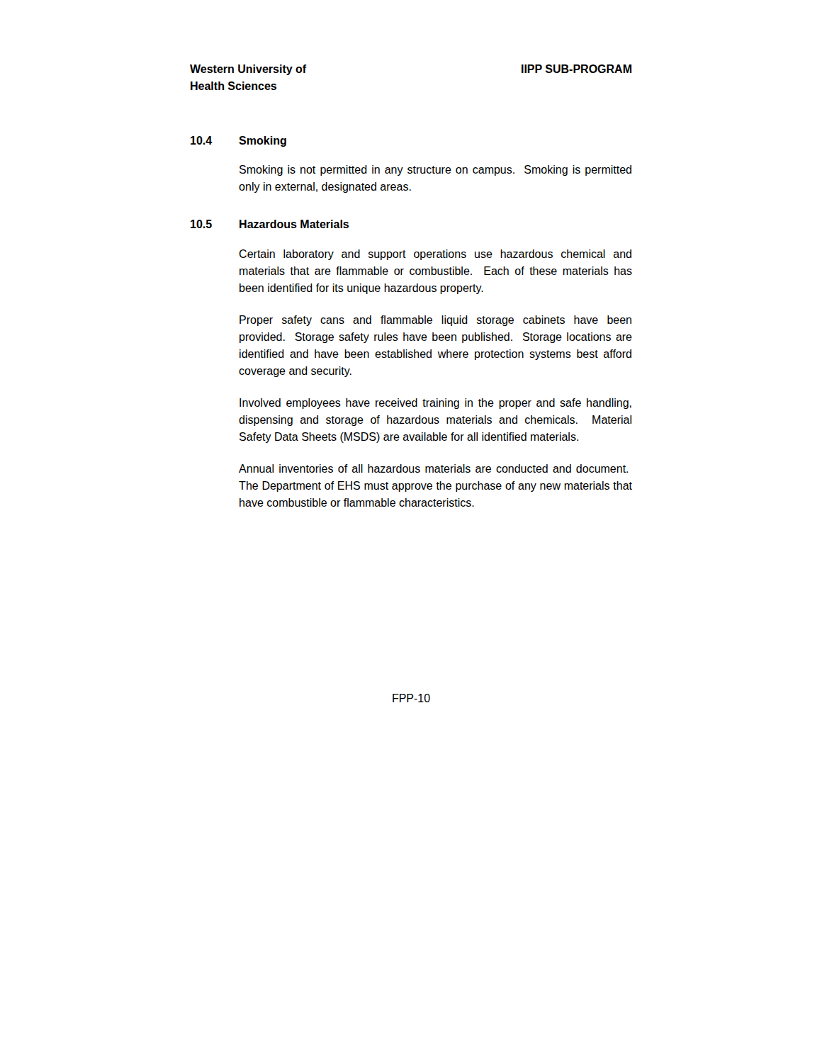Western University of
Health Sciences
IIPP SUB-PROGRAM
10.4
Smoking
Smoking is not permitted in any structure on campus. Smoking is permitted only in external, designated areas.
10.5
Hazardous Materials
Certain laboratory and support operations use hazardous chemical and materials that are flammable or combustible. Each of these materials has been identified for its unique hazardous property.
Proper safety cans and flammable liquid storage cabinets have been provided. Storage safety rules have been published. Storage locations are identified and have been established where protection systems best afford coverage and security.
Involved employees have received training in the proper and safe handling, dispensing and storage of hazardous materials and chemicals. Material Safety Data Sheets (MSDS) are available for all identified materials.
Annual inventories of all hazardous materials are conducted and document. The Department of EHS must approve the purchase of any new materials that have combustible or flammable characteristics.
FPP-10